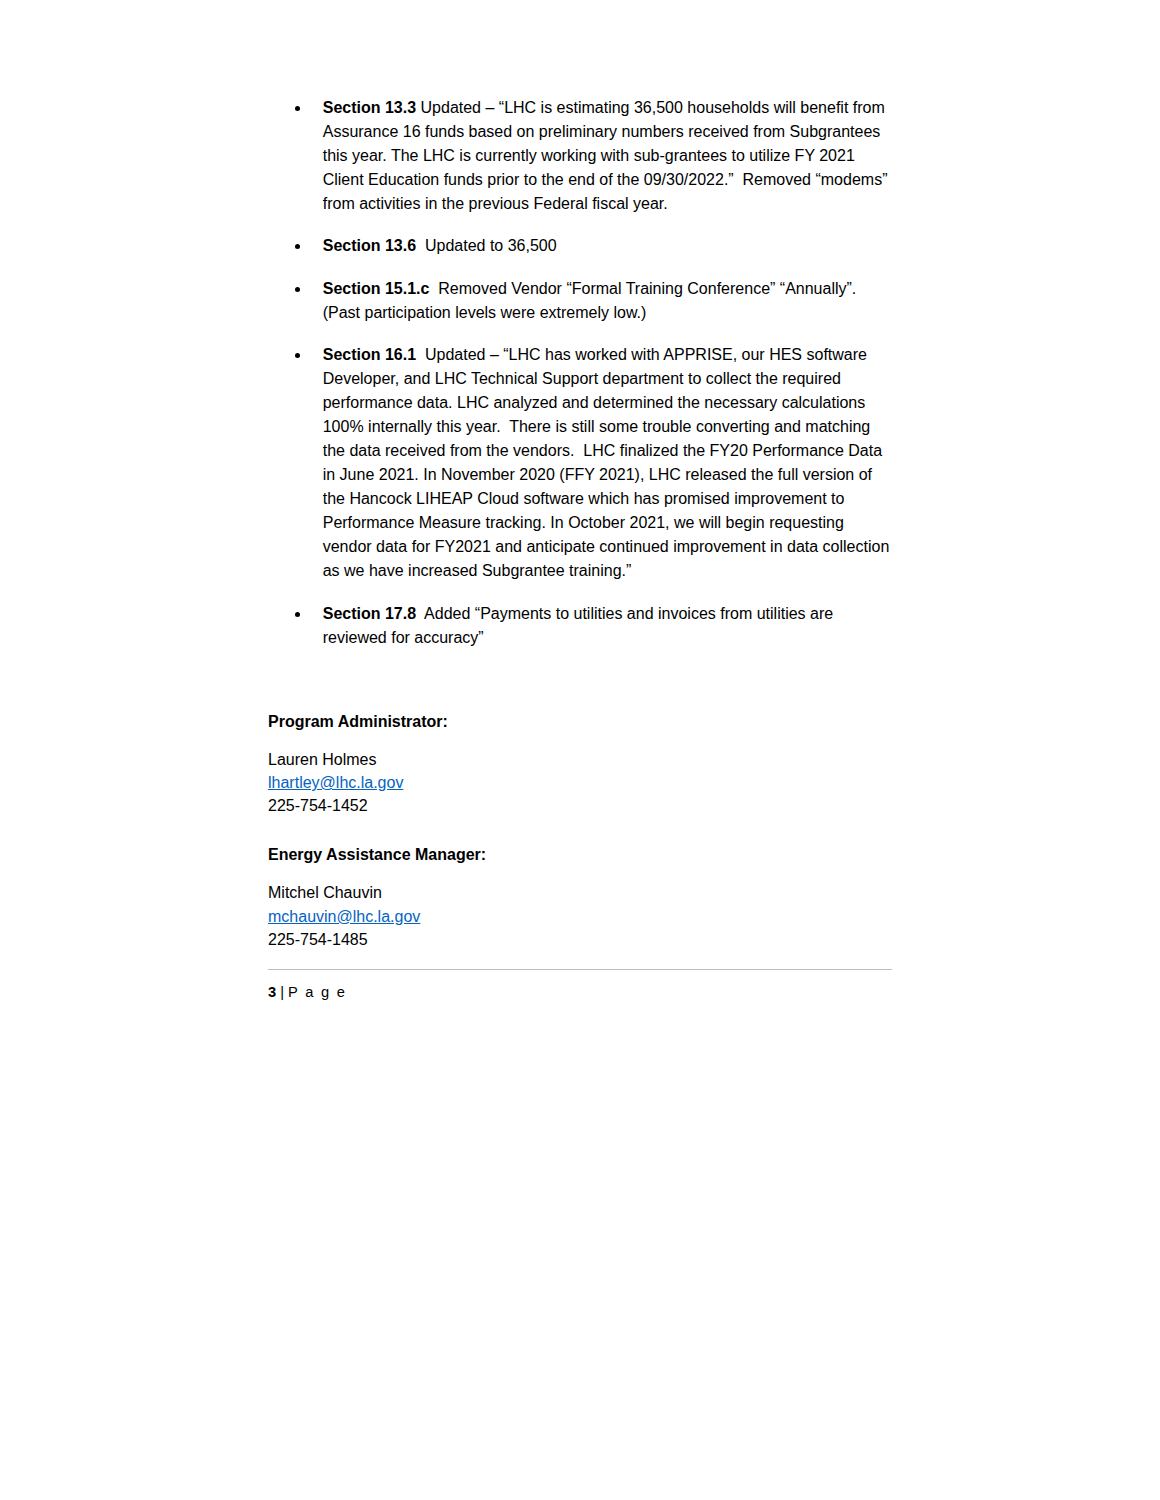Section 13.3 Updated – “LHC is estimating 36,500 households will benefit from Assurance 16 funds based on preliminary numbers received from Subgrantees this year. The LHC is currently working with sub-grantees to utilize FY 2021 Client Education funds prior to the end of the 09/30/2022.” Removed “modems” from activities in the previous Federal fiscal year.
Section 13.6 Updated to 36,500
Section 15.1.c Removed Vendor “Formal Training Conference” “Annually”. (Past participation levels were extremely low.)
Section 16.1 Updated – “LHC has worked with APPRISE, our HES software Developer, and LHC Technical Support department to collect the required performance data. LHC analyzed and determined the necessary calculations 100% internally this year. There is still some trouble converting and matching the data received from the vendors. LHC finalized the FY20 Performance Data in June 2021. In November 2020 (FFY 2021), LHC released the full version of the Hancock LIHEAP Cloud software which has promised improvement to Performance Measure tracking. In October 2021, we will begin requesting vendor data for FY2021 and anticipate continued improvement in data collection as we have increased Subgrantee training.”
Section 17.8 Added “Payments to utilities and invoices from utilities are reviewed for accuracy”
Program Administrator:
Lauren Holmes
lhartley@lhc.la.gov
225-754-1452
Energy Assistance Manager:
Mitchel Chauvin
mchauvin@lhc.la.gov
225-754-1485
3 | P a g e